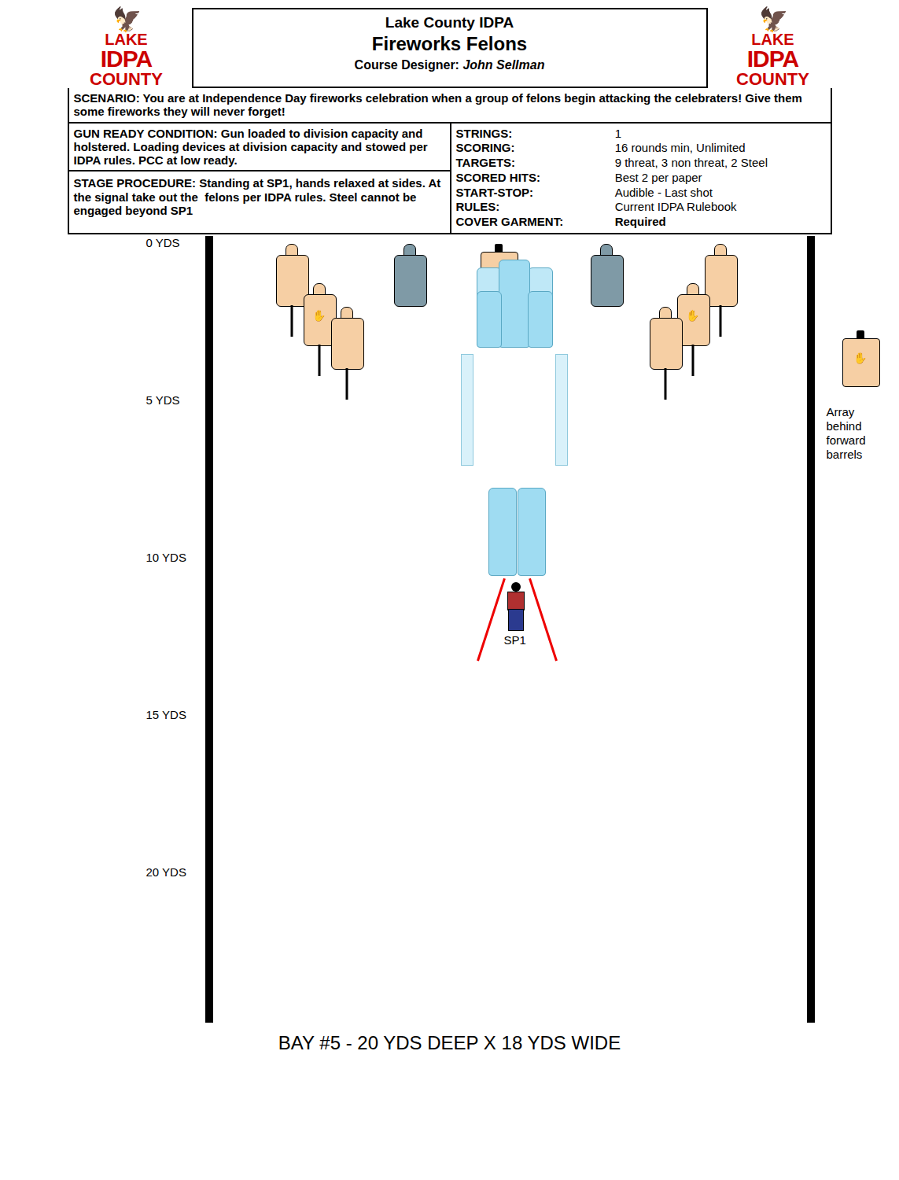🦅
LAKE
IDPA
COUNTY
Lake County IDPA
Fireworks Felons
Course Designer: John Sellman
🦅
LAKE
IDPA
COUNTY
SCENARIO: You are at Independence Day fireworks celebration when a group of felons begin attacking the celebraters! Give them some fireworks they will never forget!
GUN READY CONDITION: Gun loaded to division capacity and holstered. Loading devices at division capacity and stowed per IDPA rules. PCC at low ready.
STAGE PROCEDURE: Standing at SP1, hands relaxed at sides. At the signal take out the felons per IDPA rules. Steel cannot be engaged beyond SP1
| STRINGS: | 1 |
| SCORING: | 16 rounds min, Unlimited |
| TARGETS: | 9 threat, 3 non threat, 2 Steel |
| SCORED HITS: | Best 2 per paper |
| START-STOP: | Audible - Last shot |
| RULES: | Current IDPA Rulebook |
| COVER GARMENT: | Required |
0 YDS
5 YDS
10 YDS
15 YDS
20 YDS
✋
✋
✋
Array behind
forward barrels
SP1
BAY #5 - 20 YDS DEEP X 18 YDS WIDE